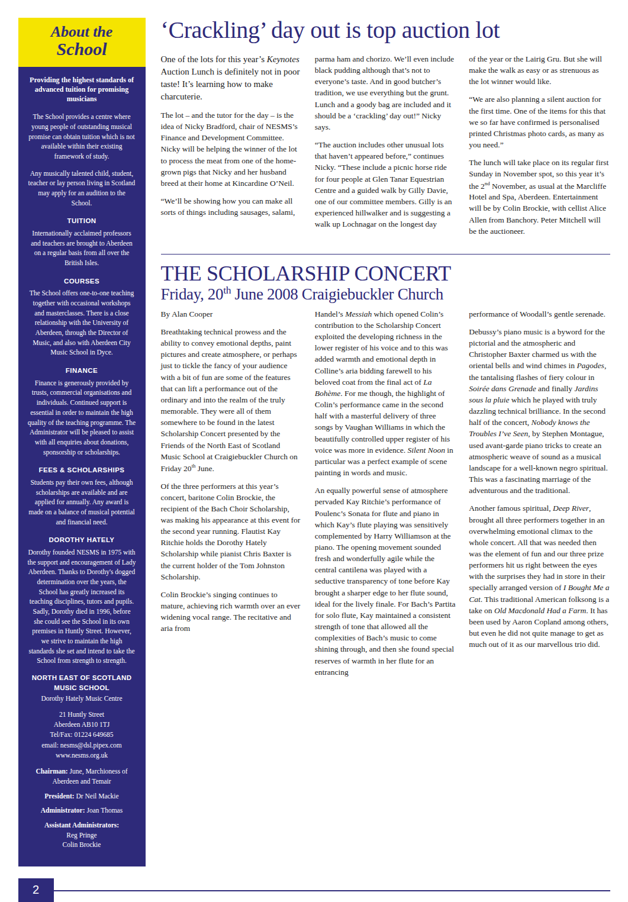About the School
Providing the highest standards of advanced tuition for promising musicians
The School provides a centre where young people of outstanding musical promise can obtain tuition which is not available within their existing framework of study.
Any musically talented child, student, teacher or lay person living in Scotland may apply for an audition to the School.
Tuition
Internationally acclaimed professors and teachers are brought to Aberdeen on a regular basis from all over the British Isles.
Courses
The School offers one-to-one teaching together with occasional workshops and masterclasses. There is a close relationship with the University of Aberdeen, through the Director of Music, and also with Aberdeen City Music School in Dyce.
Finance
Finance is generously provided by trusts, commercial organisations and individuals. Continued support is essential in order to maintain the high quality of the teaching programme. The Administrator will be pleased to assist with all enquiries about donations, sponsorship or scholarships.
Fees & Scholarships
Students pay their own fees, although scholarships are available and are applied for annually. Any award is made on a balance of musical potential and financial need.
Dorothy Hately
Dorothy founded NESMS in 1975 with the support and encouragement of Lady Aberdeen. Thanks to Dorothy's dogged determination over the years, the School has greatly increased its teaching disciplines, tutors and pupils. Sadly, Dorothy died in 1996, before she could see the School in its own premises in Huntly Street. However, we strive to maintain the high standards she set and intend to take the School from strength to strength.
North East of Scotland
Music School
Dorothy Hately Music Centre
21 Huntly Street
Aberdeen AB10 1TJ
Tel/Fax: 01224 649685
email: nesms@dsl.pipex.com
www.nesms.org.uk
Chairman: June, Marchioness of Aberdeen and Temair
President: Dr Neil Mackie
Administrator: Joan Thomas
Assistant Administrators:
Reg Pringe
Colin Brockie
‘Crackling’ day out is top auction lot
One of the lots for this year’s Keynotes Auction Lunch is definitely not in poor taste! It’s learning how to make charcuterie.
The lot – and the tutor for the day – is the idea of Nicky Bradford, chair of NESMS’s Finance and Development Committee. Nicky will be helping the winner of the lot to process the meat from one of the home-grown pigs that Nicky and her husband breed at their home at Kincardine O’Neil.
“We’ll be showing how you can make all sorts of things including sausages, salami,
parma ham and chorizo. We’ll even include black pudding although that’s not to everyone’s taste. And in good butcher’s tradition, we use everything but the grunt. Lunch and a goody bag are included and it should be a ‘crackling’ day out!” Nicky says.
“The auction includes other unusual lots that haven’t appeared before,” continues Nicky. “These include a picnic horse ride for four people at Glen Tanar Equestrian Centre and a guided walk by Gilly Davie, one of our committee members. Gilly is an experienced hillwalker and is suggesting a walk up Lochnagar on the longest day
of the year or the Lairig Gru. But she will make the walk as easy or as strenuous as the lot winner would like.
“We are also planning a silent auction for the first time. One of the items for this that we so far have confirmed is personalised printed Christmas photo cards, as many as you need.”
The lunch will take place on its regular first Sunday in November spot, so this year it’s the 2nd November, as usual at the Marcliffe Hotel and Spa, Aberdeen. Entertainment will be by Colin Brockie, with cellist Alice Allen from Banchory. Peter Mitchell will be the auctioneer.
The Scholarship Concert Friday, 20th June 2008 Craigiebuckler Church
By Alan Cooper
Breathtaking technical prowess and the ability to convey emotional depths, paint pictures and create atmosphere, or perhaps just to tickle the fancy of your audience with a bit of fun are some of the features that can lift a performance out of the ordinary and into the realm of the truly memorable. They were all of them somewhere to be found in the latest Scholarship Concert presented by the Friends of the North East of Scotland Music School at Craigiebuckler Church on Friday 20th June.
Of the three performers at this year’s concert, baritone Colin Brockie, the recipient of the Bach Choir Scholarship, was making his appearance at this event for the second year running. Flautist Kay Ritchie holds the Dorothy Hately Scholarship while pianist Chris Baxter is the current holder of the Tom Johnston Scholarship.
Colin Brockie’s singing continues to mature, achieving rich warmth over an ever widening vocal range. The recitative and aria from
Handel’s Messiah which opened Colin’s contribution to the Scholarship Concert exploited the developing richness in the lower register of his voice and to this was added warmth and emotional depth in Colline’s aria bidding farewell to his beloved coat from the final act of La Bohème. For me though, the highlight of Colin’s performance came in the second half with a masterful delivery of three songs by Vaughan Williams in which the beautifully controlled upper register of his voice was more in evidence. Silent Noon in particular was a perfect example of scene painting in words and music.
An equally powerful sense of atmosphere pervaded Kay Ritchie’s performance of Poulenc’s Sonata for flute and piano in which Kay’s flute playing was sensitively complemented by Harry Williamson at the piano. The opening movement sounded fresh and wonderfully agile while the central cantilena was played with a seductive transparency of tone before Kay brought a sharper edge to her flute sound, ideal for the lively finale. For Bach’s Partita for solo flute, Kay maintained a consistent strength of tone that allowed all the complexities of Bach’s music to come shining through, and then she found special reserves of warmth in her flute for an entrancing
performance of Woodall’s gentle serenade.
Debussy’s piano music is a byword for the pictorial and the atmospheric and Christopher Baxter charmed us with the oriental bells and wind chimes in Pagodes, the tantalising flashes of fiery colour in Soirée dans Grenade and finally Jardins sous la pluie which he played with truly dazzling technical brilliance. In the second half of the concert, Nobody knows the Troubles I’ve Seen, by Stephen Montague, used avant-garde piano tricks to create an atmospheric weave of sound as a musical landscape for a well-known negro spiritual. This was a fascinating marriage of the adventurous and the traditional.
Another famous spiritual, Deep River, brought all three performers together in an overwhelming emotional climax to the whole concert. All that was needed then was the element of fun and our three prize performers hit us right between the eyes with the surprises they had in store in their specially arranged version of I Bought Me a Cat. This traditional American folksong is a take on Old Macdonald Had a Farm. It has been used by Aaron Copland among others, but even he did not quite manage to get as much out of it as our marvellous trio did.
2